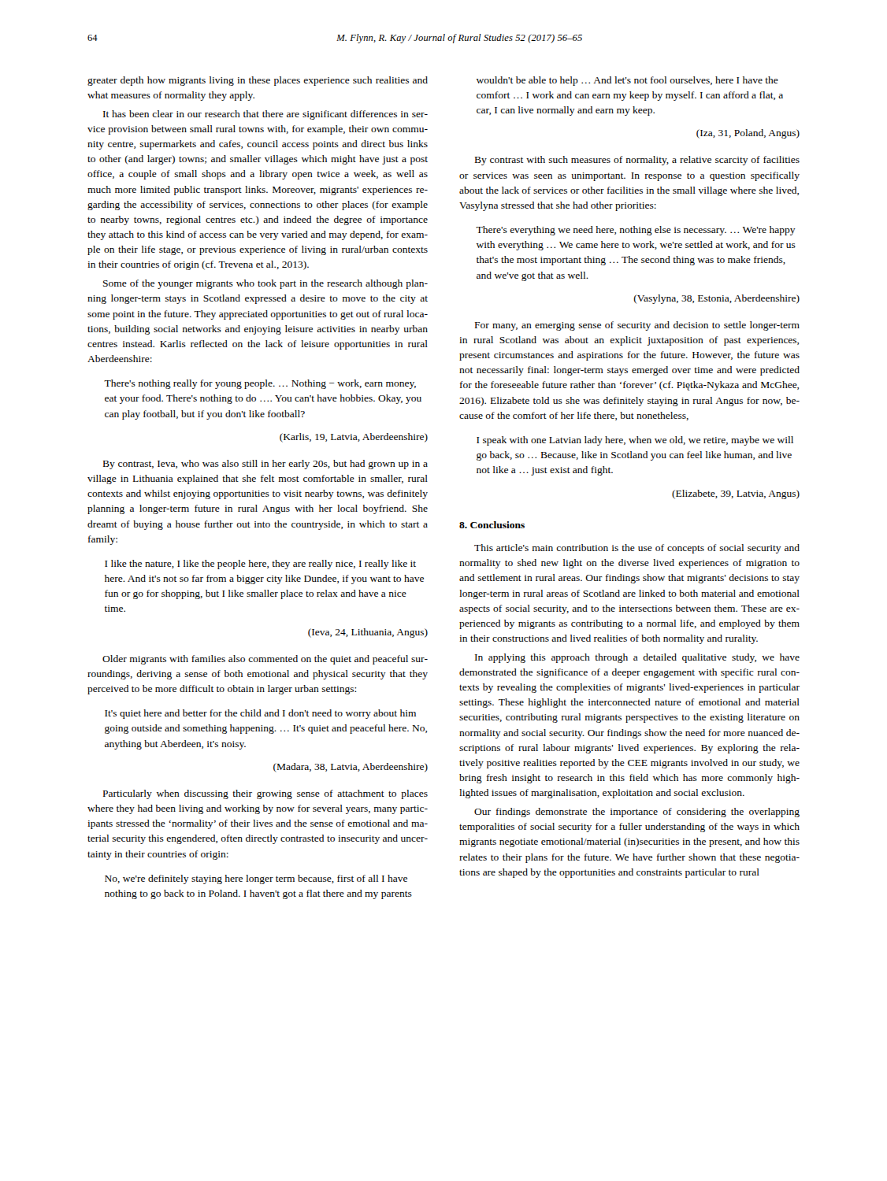64 M. Flynn, R. Kay / Journal of Rural Studies 52 (2017) 56–65
greater depth how migrants living in these places experience such realities and what measures of normality they apply.
It has been clear in our research that there are significant differences in service provision between small rural towns with, for example, their own community centre, supermarkets and cafes, council access points and direct bus links to other (and larger) towns; and smaller villages which might have just a post office, a couple of small shops and a library open twice a week, as well as much more limited public transport links. Moreover, migrants' experiences regarding the accessibility of services, connections to other places (for example to nearby towns, regional centres etc.) and indeed the degree of importance they attach to this kind of access can be very varied and may depend, for example on their life stage, or previous experience of living in rural/urban contexts in their countries of origin (cf. Trevena et al., 2013).
Some of the younger migrants who took part in the research although planning longer-term stays in Scotland expressed a desire to move to the city at some point in the future. They appreciated opportunities to get out of rural locations, building social networks and enjoying leisure activities in nearby urban centres instead. Karlis reflected on the lack of leisure opportunities in rural Aberdeenshire:
There's nothing really for young people. … Nothing − work, earn money, eat your food. There's nothing to do …. You can't have hobbies. Okay, you can play football, but if you don't like football?
(Karlis, 19, Latvia, Aberdeenshire)
By contrast, Ieva, who was also still in her early 20s, but had grown up in a village in Lithuania explained that she felt most comfortable in smaller, rural contexts and whilst enjoying opportunities to visit nearby towns, was definitely planning a longer-term future in rural Angus with her local boyfriend. She dreamt of buying a house further out into the countryside, in which to start a family:
I like the nature, I like the people here, they are really nice, I really like it here. And it's not so far from a bigger city like Dundee, if you want to have fun or go for shopping, but I like smaller place to relax and have a nice time.
(Ieva, 24, Lithuania, Angus)
Older migrants with families also commented on the quiet and peaceful surroundings, deriving a sense of both emotional and physical security that they perceived to be more difficult to obtain in larger urban settings:
It's quiet here and better for the child and I don't need to worry about him going outside and something happening. … It's quiet and peaceful here. No, anything but Aberdeen, it's noisy.
(Madara, 38, Latvia, Aberdeenshire)
Particularly when discussing their growing sense of attachment to places where they had been living and working by now for several years, many participants stressed the ‘normality’ of their lives and the sense of emotional and material security this engendered, often directly contrasted to insecurity and uncertainty in their countries of origin:
No, we're definitely staying here longer term because, first of all I have nothing to go back to in Poland. I haven't got a flat there and my parents wouldn't be able to help … And let's not fool ourselves, here I have the comfort … I work and can earn my keep by myself. I can afford a flat, a car, I can live normally and earn my keep.
(Iza, 31, Poland, Angus)
By contrast with such measures of normality, a relative scarcity of facilities or services was seen as unimportant. In response to a question specifically about the lack of services or other facilities in the small village where she lived, Vasylyna stressed that she had other priorities:
There's everything we need here, nothing else is necessary. … We're happy with everything … We came here to work, we're settled at work, and for us that's the most important thing … The second thing was to make friends, and we've got that as well.
(Vasylyna, 38, Estonia, Aberdeenshire)
For many, an emerging sense of security and decision to settle longer-term in rural Scotland was about an explicit juxtaposition of past experiences, present circumstances and aspirations for the future. However, the future was not necessarily final: longer-term stays emerged over time and were predicted for the foreseeable future rather than ‘forever’ (cf. Piętka-Nykaza and McGhee, 2016). Elizabete told us she was definitely staying in rural Angus for now, because of the comfort of her life there, but nonetheless,
I speak with one Latvian lady here, when we old, we retire, maybe we will go back, so … Because, like in Scotland you can feel like human, and live not like a … just exist and fight.
(Elizabete, 39, Latvia, Angus)
8. Conclusions
This article's main contribution is the use of concepts of social security and normality to shed new light on the diverse lived experiences of migration to and settlement in rural areas. Our findings show that migrants' decisions to stay longer-term in rural areas of Scotland are linked to both material and emotional aspects of social security, and to the intersections between them. These are experienced by migrants as contributing to a normal life, and employed by them in their constructions and lived realities of both normality and rurality.
In applying this approach through a detailed qualitative study, we have demonstrated the significance of a deeper engagement with specific rural contexts by revealing the complexities of migrants' lived-experiences in particular settings. These highlight the interconnected nature of emotional and material securities, contributing rural migrants perspectives to the existing literature on normality and social security. Our findings show the need for more nuanced descriptions of rural labour migrants' lived experiences. By exploring the relatively positive realities reported by the CEE migrants involved in our study, we bring fresh insight to research in this field which has more commonly highlighted issues of marginalisation, exploitation and social exclusion.
Our findings demonstrate the importance of considering the overlapping temporalities of social security for a fuller understanding of the ways in which migrants negotiate emotional/material (in)securities in the present, and how this relates to their plans for the future. We have further shown that these negotiations are shaped by the opportunities and constraints particular to rural